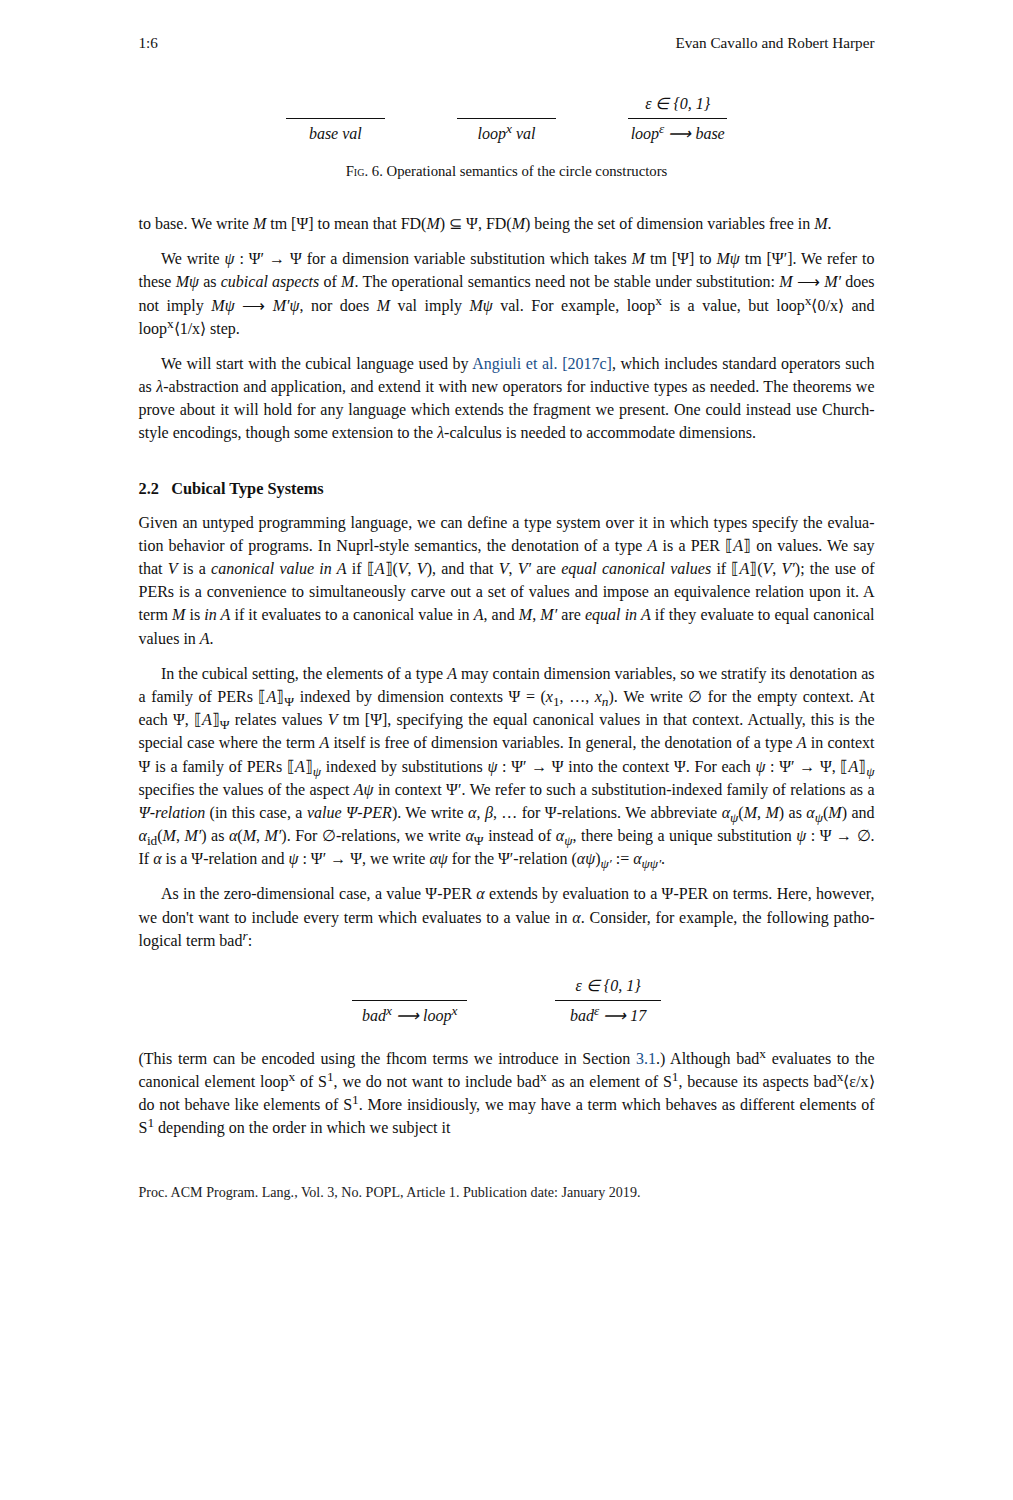1:6 Evan Cavallo and Robert Harper
base val loopx val ε ∈ {0, 1} loopε ⟶ base
Fig. 6. Operational semantics of the circle constructors
to base. We write M tm [Ψ] to mean that FD(M) ⊆ Ψ, FD(M) being the set of dimension variables free in M.
We write ψ : Ψ′ → Ψ for a dimension variable substitution which takes M tm [Ψ] to Mψ tm [Ψ′]. We refer to these Mψ as cubical aspects of M. The operational semantics need not be stable under substitution: M ⟶ M′ does not imply Mψ ⟶ M′ψ, nor does M val imply Mψ val. For example, loopx is a value, but loopx⟨0/x⟩ and loopx⟨1/x⟩ step.
We will start with the cubical language used by Angiuli et al. [2017c], which includes standard operators such as λ-abstraction and application, and extend it with new operators for inductive types as needed. The theorems we prove about it will hold for any language which extends the fragment we present. One could instead use Church-style encodings, though some extension to the λ-calculus is needed to accommodate dimensions.
2.2 Cubical Type Systems
Given an untyped programming language, we can define a type system over it in which types specify the evaluation behavior of programs. In Nuprl-style semantics, the denotation of a type A is a PER ⟦A⟧ on values. We say that V is a canonical value in A if ⟦A⟧(V, V), and that V, V′ are equal canonical values if ⟦A⟧(V, V′); the use of PERs is a convenience to simultaneously carve out a set of values and impose an equivalence relation upon it. A term M is in A if it evaluates to a canonical value in A, and M, M′ are equal in A if they evaluate to equal canonical values in A.
In the cubical setting, the elements of a type A may contain dimension variables, so we stratify its denotation as a family of PERs ⟦A⟧Ψ indexed by dimension contexts Ψ = (x1, …, xn). We write ∅ for the empty context. At each Ψ, ⟦A⟧Ψ relates values V tm [Ψ], specifying the equal canonical values in that context. Actually, this is the special case where the term A itself is free of dimension variables. In general, the denotation of a type A in context Ψ is a family of PERs ⟦A⟧ψ indexed by substitutions ψ : Ψ′ → Ψ into the context Ψ. For each ψ : Ψ′ → Ψ, ⟦A⟧ψ specifies the values of the aspect Aψ in context Ψ′. We refer to such a substitution-indexed family of relations as a Ψ-relation (in this case, a value Ψ-PER). We write α, β, … for Ψ-relations. We abbreviate αψ(M, M) as αψ(M) and αid(M, M′) as α(M, M′). For ∅-relations, we write αΨ instead of αψ, there being a unique substitution ψ : Ψ → ∅. If α is a Ψ-relation and ψ : Ψ′ → Ψ, we write αψ for the Ψ′-relation (αψ)ψ′ := αψψ′.
As in the zero-dimensional case, a value Ψ-PER α extends by evaluation to a Ψ-PER on terms. Here, however, we don't want to include every term which evaluates to a value in α. Consider, for example, the following pathological term badr:
badx ⟶ loopx ε ∈ {0, 1} badε ⟶ 17
(This term can be encoded using the fhcom terms we introduce in Section 3.1.) Although badx evaluates to the canonical element loopx of S1, we do not want to include badx as an element of S1, because its aspects badx⟨ε/x⟩ do not behave like elements of S1. More insidiously, we may have a term which behaves as different elements of S1 depending on the order in which we subject it
Proc. ACM Program. Lang., Vol. 3, No. POPL, Article 1. Publication date: January 2019.